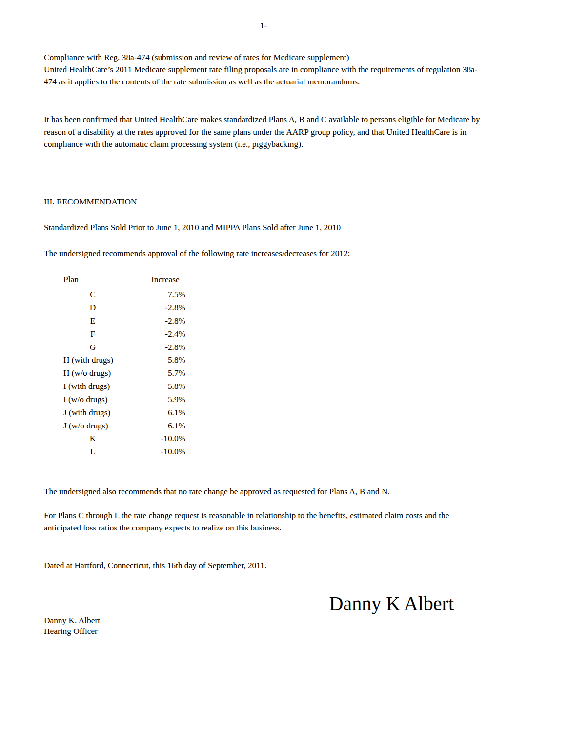1-
Compliance with Reg. 38a-474 (submission and review of rates for Medicare supplement)
United HealthCare’s 2011 Medicare supplement rate filing proposals are in compliance with the requirements of regulation 38a-474 as it applies to the contents of the rate submission as well as the actuarial memorandums.
It has been confirmed that United HealthCare makes standardized Plans A, B and C available to persons eligible for Medicare by reason of a disability at the rates approved for the same plans under the AARP group policy, and that United HealthCare is in compliance with the automatic claim processing system (i.e., piggybacking).
III. RECOMMENDATION
Standardized Plans Sold Prior to June 1, 2010 and MIPPA Plans Sold after June 1, 2010
The undersigned recommends approval of the following rate increases/decreases for 2012:
| Plan | Increase |
| --- | --- |
| C | 7.5% |
| D | -2.8% |
| E | -2.8% |
| F | -2.4% |
| G | -2.8% |
| H (with drugs) | 5.8% |
| H (w/o drugs) | 5.7% |
| I (with drugs) | 5.8% |
| I (w/o drugs) | 5.9% |
| J (with drugs) | 6.1% |
| J (w/o drugs) | 6.1% |
| K | -10.0% |
| L | -10.0% |
The undersigned also recommends that no rate change be approved as requested for Plans A, B and N.
For Plans C through L the rate change request is reasonable in relationship to the benefits, estimated claim costs and the anticipated loss ratios the company expects to realize on this business.
Dated at Hartford, Connecticut, this 16th day of September, 2011.
Danny K Albert
Danny K. Albert
Hearing Officer